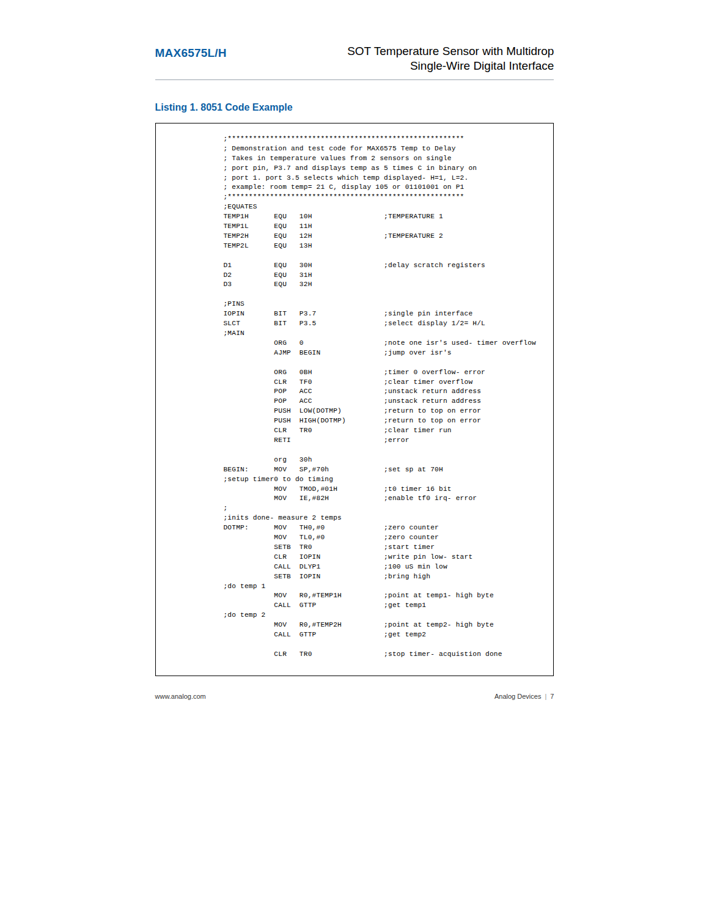MAX6575L/H
SOT Temperature Sensor with Multidrop
Single-Wire Digital Interface
Listing 1. 8051 Code Example
;********************************************************
; Demonstration and test code for MAX6575 Temp to Delay
; Takes in temperature values from 2 sensors on single
; port pin, P3.7 and displays temp as 5 times C in binary on
; port 1. port 3.5 selects which temp displayed- H=1, L=2.
; example: room temp= 21 C, display 105 or 01101001 on P1
;********************************************************
;EQUATES
TEMP1H      EQU   10H                 ;TEMPERATURE 1
TEMP1L      EQU   11H
TEMP2H      EQU   12H                 ;TEMPERATURE 2
TEMP2L      EQU   13H

D1          EQU   30H                 ;delay scratch registers
D2          EQU   31H
D3          EQU   32H

;PINS
IOPIN       BIT   P3.7                ;single pin interface
SLCT        BIT   P3.5                ;select display 1/2= H/L
;MAIN
            ORG   0                   ;note one isr's used- timer overflow
            AJMP  BEGIN               ;jump over isr's

            ORG   0BH                 ;timer 0 overflow- error
            CLR   TF0                 ;clear timer overflow
            POP   ACC                 ;unstack return address
            POP   ACC                 ;unstack return address
            PUSH  LOW(DOTMP)          ;return to top on error
            PUSH  HIGH(DOTMP)         ;return to top on error
            CLR   TR0                 ;clear timer run
            RETI                      ;error

            org   30h
BEGIN:      MOV   SP,#70h             ;set sp at 70H
;setup timer0 to do timing
            MOV   TMOD,#01H           ;t0 timer 16 bit
            MOV   IE,#82H             ;enable tf0 irq- error
;
;inits done- measure 2 temps
DOTMP:      MOV   TH0,#0              ;zero counter
            MOV   TL0,#0              ;zero counter
            SETB  TR0                 ;start timer
            CLR   IOPIN               ;write pin low- start
            CALL  DLYP1               ;100 uS min low
            SETB  IOPIN               ;bring high
;do temp 1
            MOV   R0,#TEMP1H          ;point at temp1- high byte
            CALL  GTTP                ;get temp1
;do temp 2
            MOV   R0,#TEMP2H          ;point at temp2- high byte
            CALL  GTTP                ;get temp2

            CLR   TR0                 ;stop timer- acquistion done
www.analog.com
Analog Devices|7